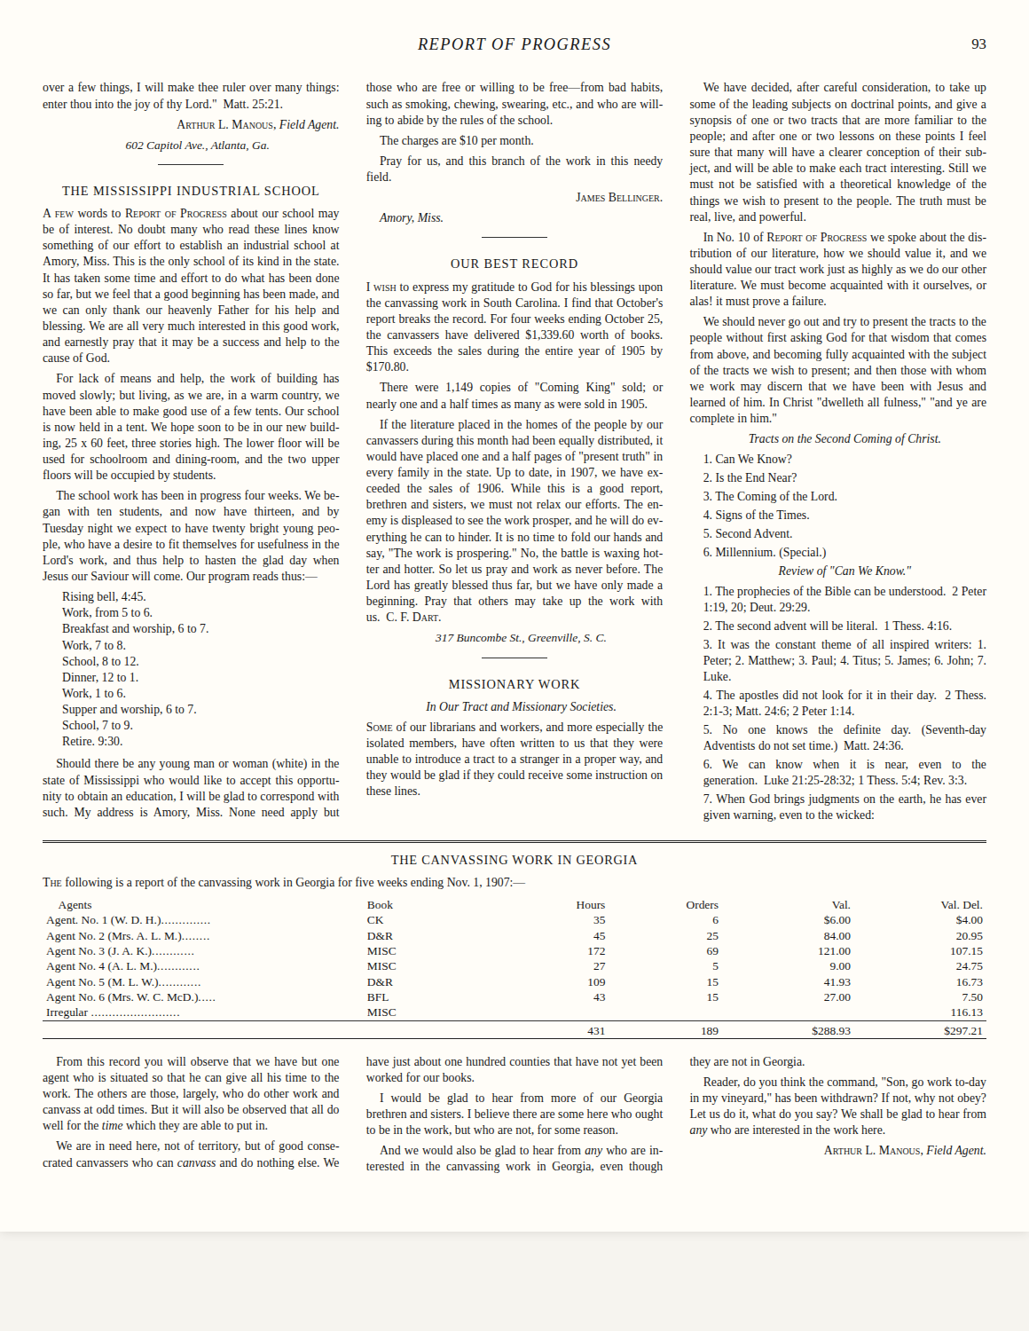REPORT OF PROGRESS 93
over a few things, I will make thee ruler over many things: enter thou into the joy of thy Lord." Matt. 25:21.
Arthur L. Manous, Field Agent.
602 Capitol Ave., Atlanta, Ga.
THE MISSISSIPPI INDUSTRIAL SCHOOL
A few words to Report of Progress about our school may be of interest. No doubt many who read these lines know something of our effort to establish an industrial school at Amory, Miss. This is the only school of its kind in the state. It has taken some time and effort to do what has been done so far, but we feel that a good beginning has been made, and we can only thank our heavenly Father for his help and blessing. We are all very much interested in this good work, and earnestly pray that it may be a success and help to the cause of God.
For lack of means and help, the work of building has moved slowly; but living, as we are, in a warm country, we have been able to make good use of a few tents. Our school is now held in a tent. We hope soon to be in our new building, 25 x 60 feet, three stories high. The lower floor will be used for schoolroom and dining-room, and the two upper floors will be occupied by students.
The school work has been in progress four weeks. We began with ten students, and now have thirteen, and by Tuesday night we expect to have twenty bright young people, who have a desire to fit themselves for usefulness in the Lord's work, and thus help to hasten the glad day when Jesus our Saviour will come. Our program reads thus:—
Rising bell, 4:45.
Work, from 5 to 6.
Breakfast and worship, 6 to 7.
Work, 7 to 8.
School, 8 to 12.
Dinner, 12 to 1.
Work, 1 to 6.
Supper and worship, 6 to 7.
School, 7 to 9.
Retire. 9:30.
Should there be any young man or woman (white) in the state of Mississippi who would like to accept this opportunity to obtain an education, I will be glad to correspond with such. My address is Amory, Miss. None need apply but those who are free or willing to be free—from bad habits, such as smoking, chewing, swearing, etc., and who are willing to abide by the rules of the school.
The charges are $10 per month.
Pray for us, and this branch of the work in this needy field.
James Bellinger.
Amory, Miss.
OUR BEST RECORD
I wish to express my gratitude to God for his blessings upon the canvassing work in South Carolina. I find that October's report breaks the record. For four weeks ending October 25, the canvassers have delivered $1,339.60 worth of books. This exceeds the sales during the entire year of 1905 by $170.80.
There were 1,149 copies of "Coming King" sold; or nearly one and a half times as many as were sold in 1905.
If the literature placed in the homes of the people by our canvassers during this month had been equally distributed, it would have placed one and a half pages of "present truth" in every family in the state. Up to date, in 1907, we have exceeded the sales of 1906. While this is a good report, brethren and sisters, we must not relax our efforts. The enemy is displeased to see the work prosper, and he will do everything he can to hinder. It is no time to fold our hands and say, "The work is prospering." No, the battle is waxing hotter and hotter. So let us pray and work as never before. The Lord has greatly blessed thus far, but we have only made a beginning. Pray that others may take up the work with us. C. F. Dart.
317 Buncombe St., Greenville, S. C.
MISSIONARY WORK
In Our Tract and Missionary Societies.
Some of our librarians and workers, and more especially the isolated members, have often written to us that they were unable to introduce a tract to a stranger in a proper way, and they would be glad if they could receive some instruction on these lines.
We have decided, after careful consideration, to take up some of the leading subjects on doctrinal points, and give a synopsis of one or two tracts that are more familiar to the people; and after one or two lessons on these points I feel sure that many will have a clearer conception of their subject, and will be able to make each tract interesting. Still we must not be satisfied with a theoretical knowledge of the things we wish to present to the people. The truth must be real, live, and powerful.
In No. 10 of Report of Progress we spoke about the distribution of our literature, how we should value it, and we should value our tract work just as highly as we do our other literature. We must become acquainted with it ourselves, or alas! it must prove a failure.
We should never go out and try to present the tracts to the people without first asking God for that wisdom that comes from above, and becoming fully acquainted with the subject of the tracts we wish to present; and then those with whom we work may discern that we have been with Jesus and learned of him. In Christ "dwelleth all fulness," "and ye are complete in him."
Tracts on the Second Coming of Christ.
1. Can We Know?
2. Is the End Near?
3. The Coming of the Lord.
4. Signs of the Times.
5. Second Advent.
6. Millennium. (Special.)
Review of "Can We Know."
1. The prophecies of the Bible can be understood. 2 Peter 1:19, 20; Deut. 29:29.
2. The second advent will be literal. 1 Thess. 4:16.
3. It was the constant theme of all inspired writers: 1. Peter; 2. Matthew; 3. Paul; 4. Titus; 5. James; 6. John; 7. Luke.
4. The apostles did not look for it in their day. 2 Thess. 2:1-3; Matt. 24:6; 2 Peter 1:14.
5. No one knows the definite day. (Seventh-day Adventists do not set time.) Matt. 24:36.
6. We can know when it is near, even to the generation. Luke 21:25-28:32; 1 Thess. 5:4; Rev. 3:3.
7. When God brings judgments on the earth, he has ever given warning, even to the wicked:
THE CANVASSING WORK IN GEORGIA
The following is a report of the canvassing work in Georgia for five weeks ending Nov. 1, 1907:—
| Agents | Book | Hours | Orders | Val. | Val. Del. |
| --- | --- | --- | --- | --- | --- |
| Agent. No. 1 (W. D. H.) .............. | CK | 35 | 6 | $6.00 | $4.00 |
| Agent No. 2 (Mrs. A. L. M.) ........ | D&R | 45 | 25 | 84.00 | 20.95 |
| Agent No. 3 (J. A. K.) ............ | MISC | 172 | 69 | 121.00 | 107.15 |
| Agent No. 4 (A. L. M.) ............ | MISC | 27 | 5 | 9.00 | 24.75 |
| Agent No. 5 (M. L. W.) ............ | D&R | 109 | 15 | 41.93 | 16.73 |
| Agent No. 6 (Mrs. W. C. McD.) ..... | BFL | 43 | 15 | 27.00 | 7.50 |
| Irregular ......................... | MISC | | | | 116.13 |
| | | 431 | 189 | $288.93 | $297.21 |
From this record you will observe that we have but one agent who is situated so that he can give all his time to the work. The others are those, largely, who do other work and canvass at odd times. But it will also be observed that all do well for the time which they are able to put in.
We are in need here, not of territory, but of good consecrated canvassers who can canvass and do nothing else. We have just about one hundred counties that have not yet been worked for our books.
I would be glad to hear from more of our Georgia brethren and sisters. I believe there are some here who ought to be in the work, but who are not, for some reason.
And we would also be glad to hear from any who are interested in the canvassing work in Georgia, even though they are not in Georgia.
Reader, do you think the command, "Son, go work to-day in my vineyard," has been withdrawn? If not, why not obey? Let us do it, what do you say? We shall be glad to hear from any who are interested in the work here.
Arthur L. Manous, Field Agent.